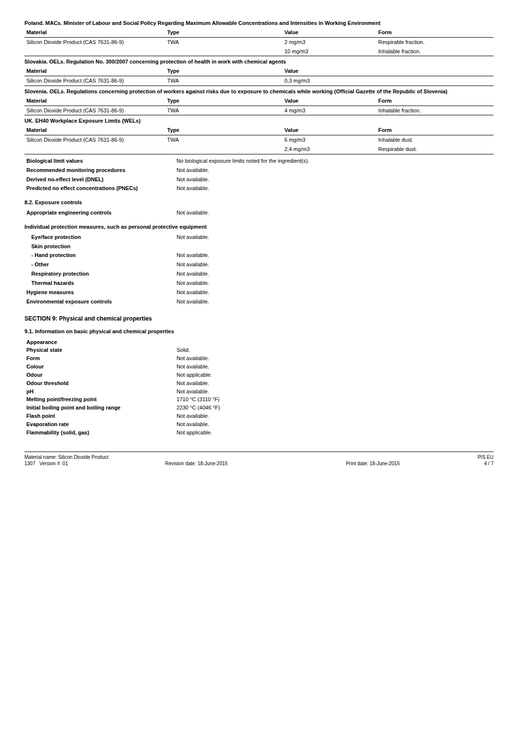Poland. MACs. Minister of Labour and Social Policy Regarding Maximum Allowable Concentrations and Intensities in Working Environment
| Material | Type | Value | Form |
| --- | --- | --- | --- |
| Silicon Dioxide Product (CAS 7631-86-9) | TWA | 2 mg/m3 | Respirable fraction. |
| | | 10 mg/m3 | Inhalable fraction. |
Slovakia. OELs. Regulation No. 300/2007 concerning protection of health in work with chemical agents
| Material | Type | Value | |
| --- | --- | --- | --- |
| Silicon Dioxide Product (CAS 7631-86-9) | TWA | 0,3 mg/m3 | |
Slovenia. OELs. Regulations concerning protection of workers against risks due to exposure to chemicals while working (Official Gazette of the Republic of Slovenia)
| Material | Type | Value | Form |
| --- | --- | --- | --- |
| Silicon Dioxide Product (CAS 7631-86-9) | TWA | 4 mg/m3 | Inhalable fraction. |
UK. EH40 Workplace Exposure Limits (WELs)
| Material | Type | Value | Form |
| --- | --- | --- | --- |
| Silicon Dioxide Product (CAS 7631-86-9) | TWA | 6 mg/m3 | Inhalable dust. |
| | | 2,4 mg/m3 | Respirable dust. |
| Biological limit values | No biological exposure limits noted for the ingredient(s). |
| Recommended monitoring procedures | Not available. |
| Derived no-effect level (DNEL) | Not available. |
| Predicted no effect concentrations (PNECs) | Not available. |
8.2. Exposure controls
| Appropriate engineering controls | Not available. |
Individual protection measures, such as personal protective equipment
| Eye/face protection | Not available. |
| Skin protection | |
| - Hand protection | Not available. |
| - Other | Not available. |
| Respiratory protection | Not available. |
| Thermal hazards | Not available. |
| Hygiene measures | Not available. |
| Environmental exposure controls | Not available. |
SECTION 9: Physical and chemical properties
9.1. Information on basic physical and chemical properties
| Appearance | |
| Physical state | Solid. |
| Form | Not available. |
| Colour | Not available. |
| Odour | Not applicable. |
| Odour threshold | Not available. |
| pH | Not available. |
| Melting point/freezing point | 1710 °C (3110 °F) |
| Initial boiling point and boiling range | 2230 °C (4046 °F) |
| Flash point | Not available. |
| Evaporation rate | Not available. |
| Flammability (solid, gas) | Not applicable. |
Material name: Silicon Dioxide Product
PIS EU
1307 Version #: 01
Revision date: 18-June-2015
Print date: 18-June-2015
4 / 7